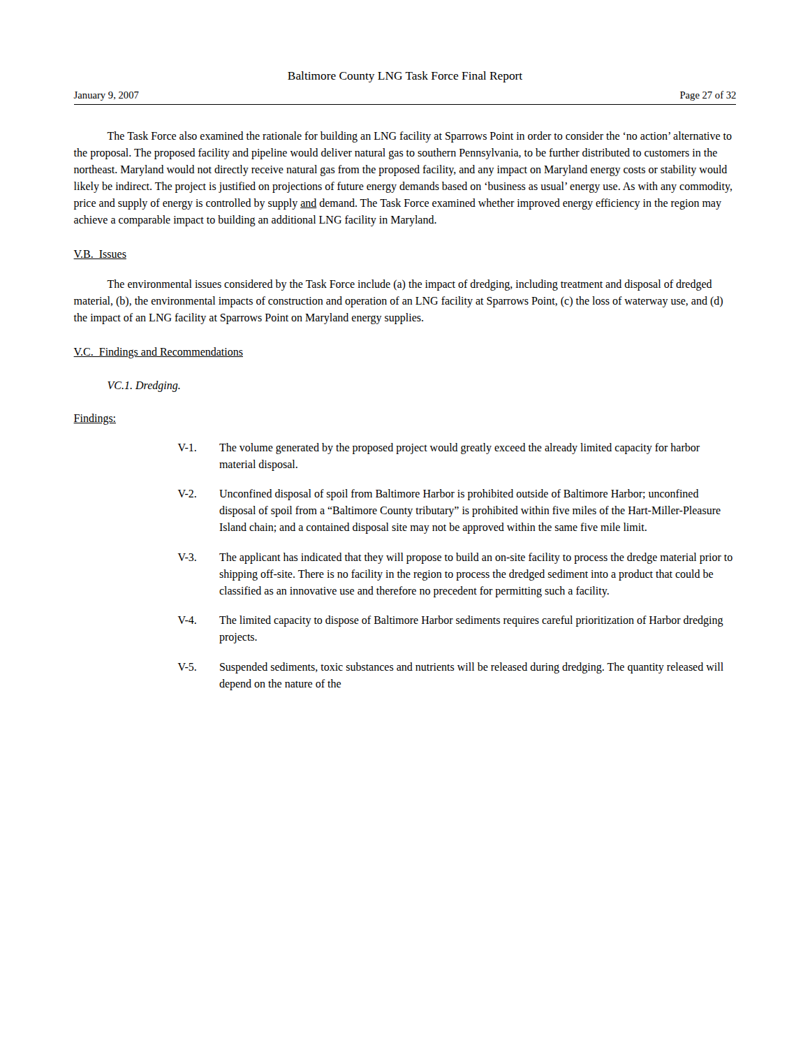Baltimore County LNG Task Force Final Report
January 9, 2007 Page 27 of 32
The Task Force also examined the rationale for building an LNG facility at Sparrows Point in order to consider the ‘no action’ alternative to the proposal. The proposed facility and pipeline would deliver natural gas to southern Pennsylvania, to be further distributed to customers in the northeast. Maryland would not directly receive natural gas from the proposed facility, and any impact on Maryland energy costs or stability would likely be indirect. The project is justified on projections of future energy demands based on ‘business as usual’ energy use. As with any commodity, price and supply of energy is controlled by supply and demand. The Task Force examined whether improved energy efficiency in the region may achieve a comparable impact to building an additional LNG facility in Maryland.
V.B. Issues
The environmental issues considered by the Task Force include (a) the impact of dredging, including treatment and disposal of dredged material, (b), the environmental impacts of construction and operation of an LNG facility at Sparrows Point, (c) the loss of waterway use, and (d) the impact of an LNG facility at Sparrows Point on Maryland energy supplies.
V.C. Findings and Recommendations
VC.1. Dredging.
Findings:
V-1. The volume generated by the proposed project would greatly exceed the already limited capacity for harbor material disposal.
V-2. Unconfined disposal of spoil from Baltimore Harbor is prohibited outside of Baltimore Harbor; unconfined disposal of spoil from a “Baltimore County tributary” is prohibited within five miles of the Hart-Miller-Pleasure Island chain; and a contained disposal site may not be approved within the same five mile limit.
V-3. The applicant has indicated that they will propose to build an on-site facility to process the dredge material prior to shipping off-site. There is no facility in the region to process the dredged sediment into a product that could be classified as an innovative use and therefore no precedent for permitting such a facility.
V-4. The limited capacity to dispose of Baltimore Harbor sediments requires careful prioritization of Harbor dredging projects.
V-5. Suspended sediments, toxic substances and nutrients will be released during dredging. The quantity released will depend on the nature of the